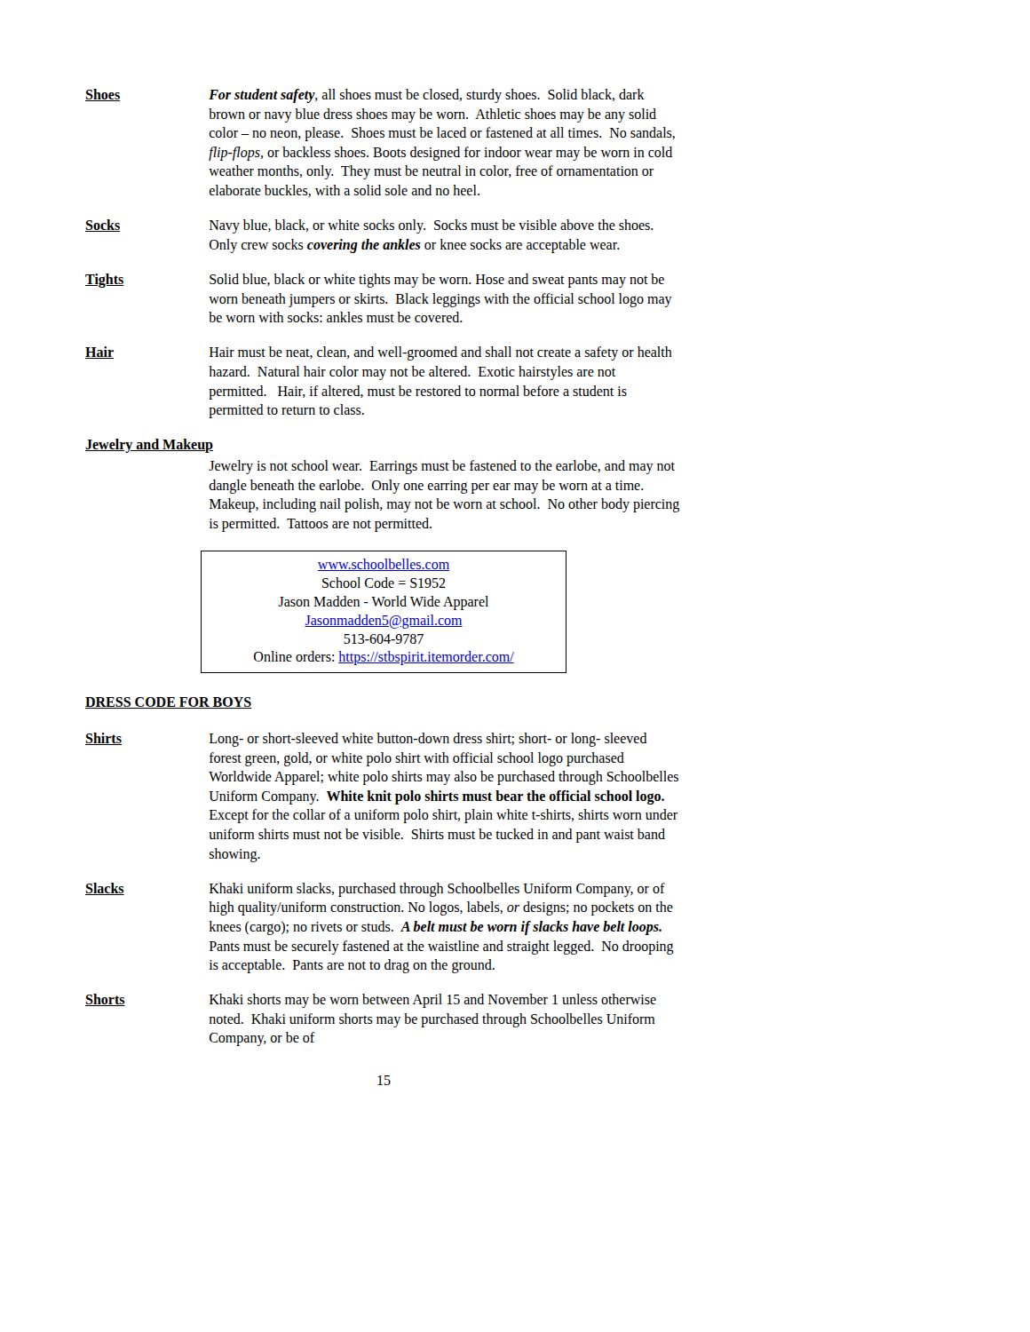Shoes
For student safety, all shoes must be closed, sturdy shoes. Solid black, dark brown or navy blue dress shoes may be worn. Athletic shoes may be any solid color – no neon, please. Shoes must be laced or fastened at all times. No sandals, flip-flops, or backless shoes. Boots designed for indoor wear may be worn in cold weather months, only. They must be neutral in color, free of ornamentation or elaborate buckles, with a solid sole and no heel.
Socks
Navy blue, black, or white socks only. Socks must be visible above the shoes. Only crew socks covering the ankles or knee socks are acceptable wear.
Tights
Solid blue, black or white tights may be worn. Hose and sweat pants may not be worn beneath jumpers or skirts. Black leggings with the official school logo may be worn with socks: ankles must be covered.
Hair
Hair must be neat, clean, and well-groomed and shall not create a safety or health hazard. Natural hair color may not be altered. Exotic hairstyles are not permitted. Hair, if altered, must be restored to normal before a student is permitted to return to class.
Jewelry and Makeup
Jewelry is not school wear. Earrings must be fastened to the earlobe, and may not dangle beneath the earlobe. Only one earring per ear may be worn at a time.
Makeup, including nail polish, may not be worn at school. No other body piercing is permitted. Tattoos are not permitted.
www.schoolbelles.com
School Code = S1952
Jason Madden - World Wide Apparel
Jasonmadden5@gmail.com
513-604-9787
Online orders: https://stbspirit.itemorder.com/
DRESS CODE FOR BOYS
Shirts
Long- or short-sleeved white button-down dress shirt; short- or long- sleeved forest green, gold, or white polo shirt with official school logo purchased Worldwide Apparel; white polo shirts may also be purchased through Schoolbelles Uniform Company. White knit polo shirts must bear the official school logo. Except for the collar of a uniform polo shirt, plain white t-shirts, shirts worn under uniform shirts must not be visible. Shirts must be tucked in and pant waist band showing.
Slacks
Khaki uniform slacks, purchased through Schoolbelles Uniform Company, or of high quality/uniform construction. No logos, labels, or designs; no pockets on the knees (cargo); no rivets or studs. A belt must be worn if slacks have belt loops. Pants must be securely fastened at the waistline and straight legged. No drooping is acceptable. Pants are not to drag on the ground.
Shorts
Khaki shorts may be worn between April 15 and November 1 unless otherwise noted. Khaki uniform shorts may be purchased through Schoolbelles Uniform Company, or be of
15